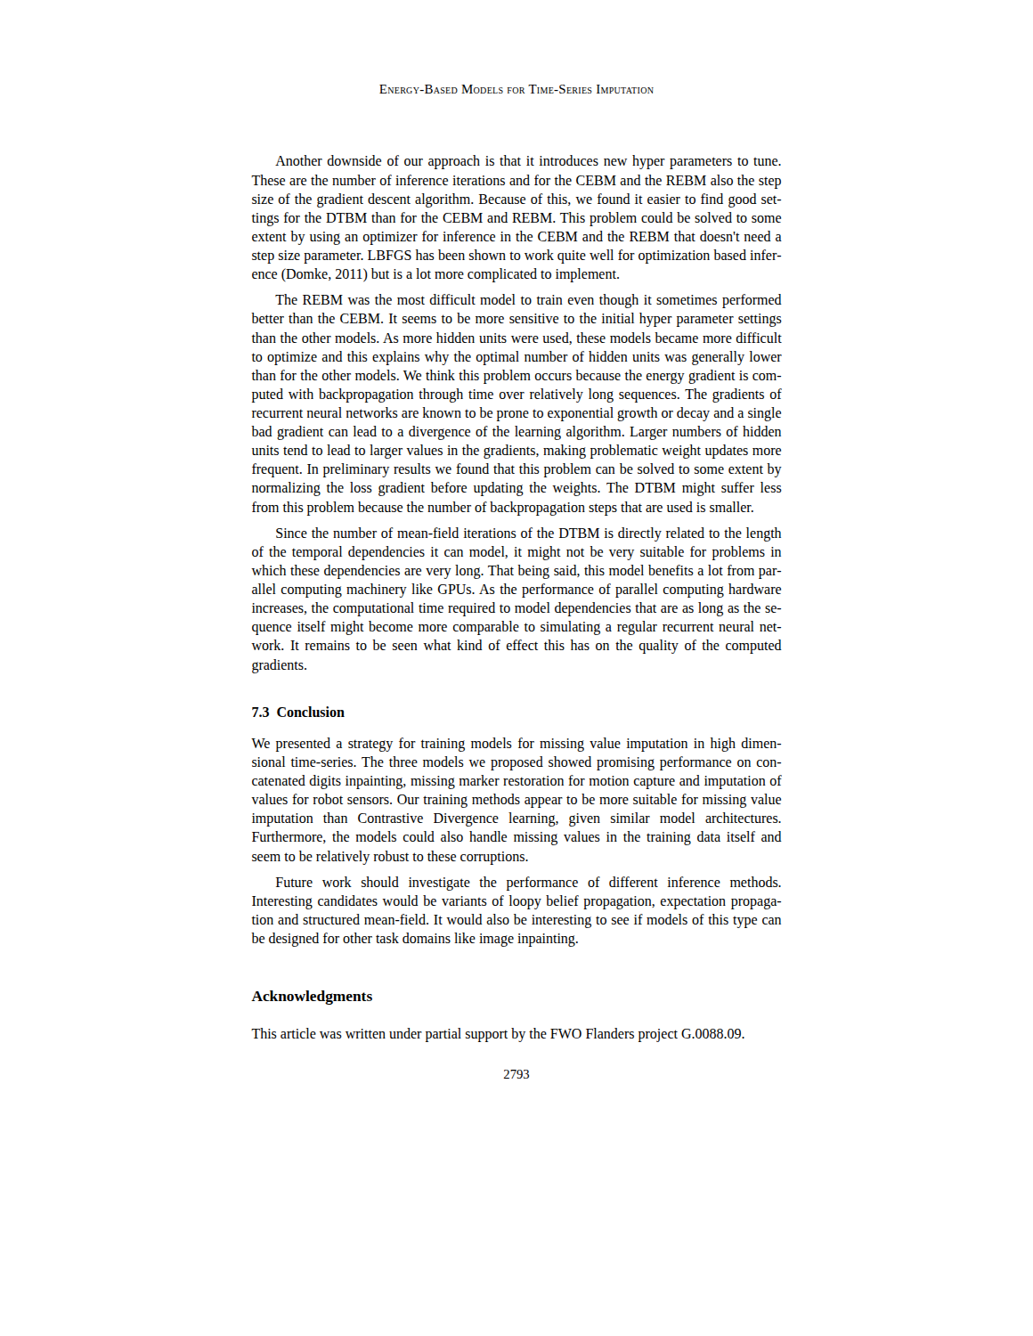Energy-Based Models for Time-Series Imputation
Another downside of our approach is that it introduces new hyper parameters to tune. These are the number of inference iterations and for the CEBM and the REBM also the step size of the gradient descent algorithm. Because of this, we found it easier to find good settings for the DTBM than for the CEBM and REBM. This problem could be solved to some extent by using an optimizer for inference in the CEBM and the REBM that doesn't need a step size parameter. LBFGS has been shown to work quite well for optimization based inference (Domke, 2011) but is a lot more complicated to implement.
The REBM was the most difficult model to train even though it sometimes performed better than the CEBM. It seems to be more sensitive to the initial hyper parameter settings than the other models. As more hidden units were used, these models became more difficult to optimize and this explains why the optimal number of hidden units was generally lower than for the other models. We think this problem occurs because the energy gradient is computed with backpropagation through time over relatively long sequences. The gradients of recurrent neural networks are known to be prone to exponential growth or decay and a single bad gradient can lead to a divergence of the learning algorithm. Larger numbers of hidden units tend to lead to larger values in the gradients, making problematic weight updates more frequent. In preliminary results we found that this problem can be solved to some extent by normalizing the loss gradient before updating the weights. The DTBM might suffer less from this problem because the number of backpropagation steps that are used is smaller.
Since the number of mean-field iterations of the DTBM is directly related to the length of the temporal dependencies it can model, it might not be very suitable for problems in which these dependencies are very long. That being said, this model benefits a lot from parallel computing machinery like GPUs. As the performance of parallel computing hardware increases, the computational time required to model dependencies that are as long as the sequence itself might become more comparable to simulating a regular recurrent neural network. It remains to be seen what kind of effect this has on the quality of the computed gradients.
7.3 Conclusion
We presented a strategy for training models for missing value imputation in high dimensional time-series. The three models we proposed showed promising performance on concatenated digits inpainting, missing marker restoration for motion capture and imputation of values for robot sensors. Our training methods appear to be more suitable for missing value imputation than Contrastive Divergence learning, given similar model architectures. Furthermore, the models could also handle missing values in the training data itself and seem to be relatively robust to these corruptions.
Future work should investigate the performance of different inference methods. Interesting candidates would be variants of loopy belief propagation, expectation propagation and structured mean-field. It would also be interesting to see if models of this type can be designed for other task domains like image inpainting.
Acknowledgments
This article was written under partial support by the FWO Flanders project G.0088.09.
2793